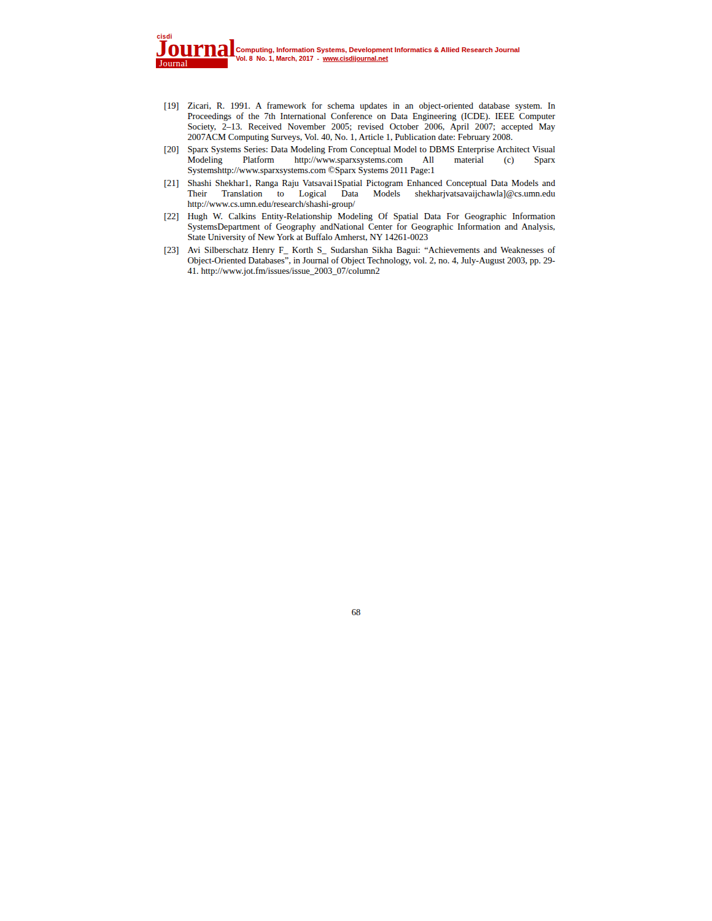cisdi
Journal
Journal
Computing, Information Systems, Development Informatics & Allied Research Journal
Vol. 8 No. 1, March, 2017 - www.cisdijournal.net
Zicari, R. 1991. A framework for schema updates in an object-oriented database system. In Proceedings of the 7th International Conference on Data Engineering (ICDE). IEEE Computer Society, 2–13. Received November 2005; revised October 2006, April 2007; accepted May 2007ACM Computing Surveys, Vol. 40, No. 1, Article 1, Publication date: February 2008.
Sparx Systems Series: Data Modeling From Conceptual Model to DBMS Enterprise Architect Visual Modeling Platform http://www.sparxsystems.com All material (c) Sparx Systemshttp://www.sparxsystems.com ©Sparx Systems 2011 Page:1
Shashi Shekhar1, Ranga Raju Vatsavai1Spatial Pictogram Enhanced Conceptual Data Models and Their Translation to Logical Data Models shekharjvatsavaijchawla]@cs.umn.edu http://www.cs.umn.edu/research/shashi-group/
Hugh W. Calkins Entity-Relationship Modeling Of Spatial Data For Geographic Information SystemsDepartment of Geography andNational Center for Geographic Information and Analysis, State University of New York at Buffalo Amherst, NY 14261-0023
Avi Silberschatz Henry F_ Korth S_ Sudarshan Sikha Bagui: “Achievements and Weaknesses of Object-Oriented Databases”, in Journal of Object Technology, vol. 2, no. 4, July-August 2003, pp. 29-41. http://www.jot.fm/issues/issue_2003_07/column2
68